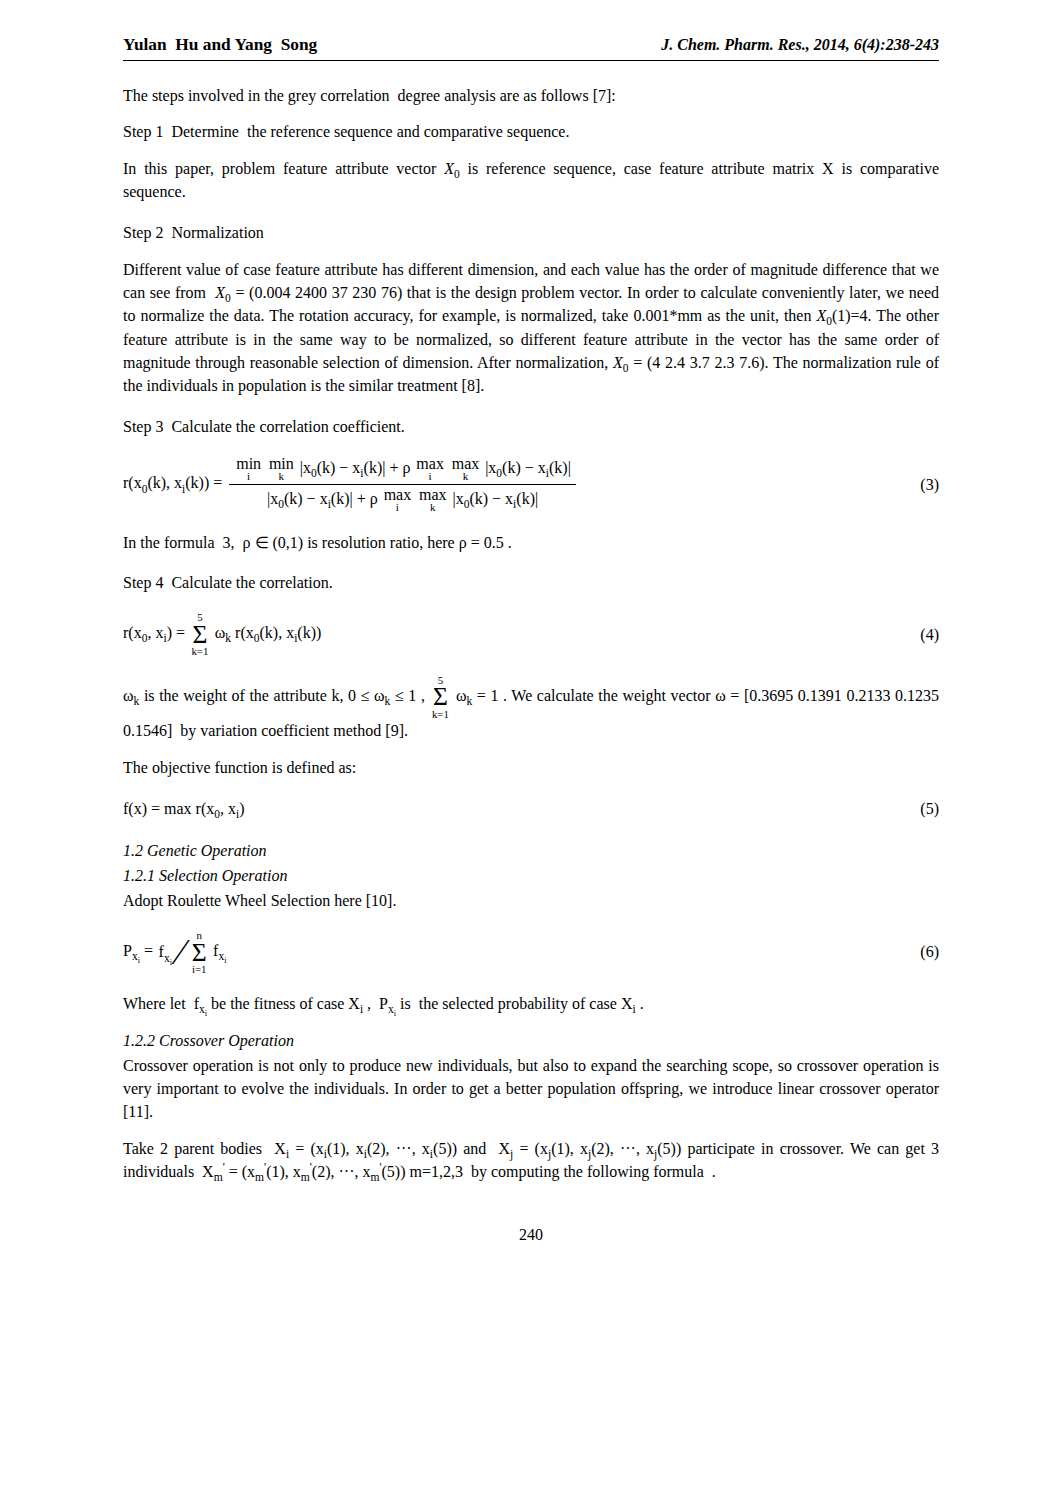Yulan Hu and Yang Song
J. Chem. Pharm. Res., 2014, 6(4):238-243
The steps involved in the grey correlation degree analysis are as follows [7]:
Step 1 Determine the reference sequence and comparative sequence.
In this paper, problem feature attribute vector X0 is reference sequence, case feature attribute matrix X is comparative sequence.
Step 2 Normalization
Different value of case feature attribute has different dimension, and each value has the order of magnitude difference that we can see from X0 = (0.004 2400 37 230 76) that is the design problem vector. In order to calculate conveniently later, we need to normalize the data. The rotation accuracy, for example, is normalized, take 0.001*mm as the unit, then X0(1)=4. The other feature attribute is in the same way to be normalized, so different feature attribute in the vector has the same order of magnitude through reasonable selection of dimension. After normalization, X0 = (4 2.4 3.7 2.3 7.6). The normalization rule of the individuals in population is the similar treatment [8].
Step 3 Calculate the correlation coefficient.
r(x0(k), xi(k)) = min i min k |x0(k) − xi(k)| + ρ max i max k |x0(k) − xi(k)| |x0(k) − xi(k)| + ρ max i max k |x0(k) − xi(k)|
(3)
In the formula 3, ρ ∈ (0,1) is resolution ratio, here ρ = 0.5 .
Step 4 Calculate the correlation.
r(x0, xi) = 5 Σ k=1 ωk r(x0(k), xi(k))
(4)
ωk is the weight of the attribute k, 0 ≤ ωk ≤ 1 , 5 Σ k=1 ωk = 1 . We calculate the weight vector ω = [0.3695 0.1391 0.2133 0.1235 0.1546] by variation coefficient method [9].
The objective function is defined as:
f(x) = max r(x0, xi)
(5)
1.2 Genetic Operation
1.2.1 Selection Operation
Adopt Roulette Wheel Selection here [10].
Pxi = fxi ⁄ n Σ i=1 fxi
(6)
Where let fxi be the fitness of case Xi , Pxi is the selected probability of case Xi .
1.2.2 Crossover Operation
Crossover operation is not only to produce new individuals, but also to expand the searching scope, so crossover operation is very important to evolve the individuals. In order to get a better population offspring, we introduce linear crossover operator [11].
Take 2 parent bodies Xi = (xi(1), xi(2), ···, xi(5)) and Xj = (xj(1), xj(2), ···, xj(5)) participate in crossover. We can get 3 individuals Xm' = (xm'(1), xm'(2), ···, xm'(5)) m=1,2,3 by computing the following formula .
240